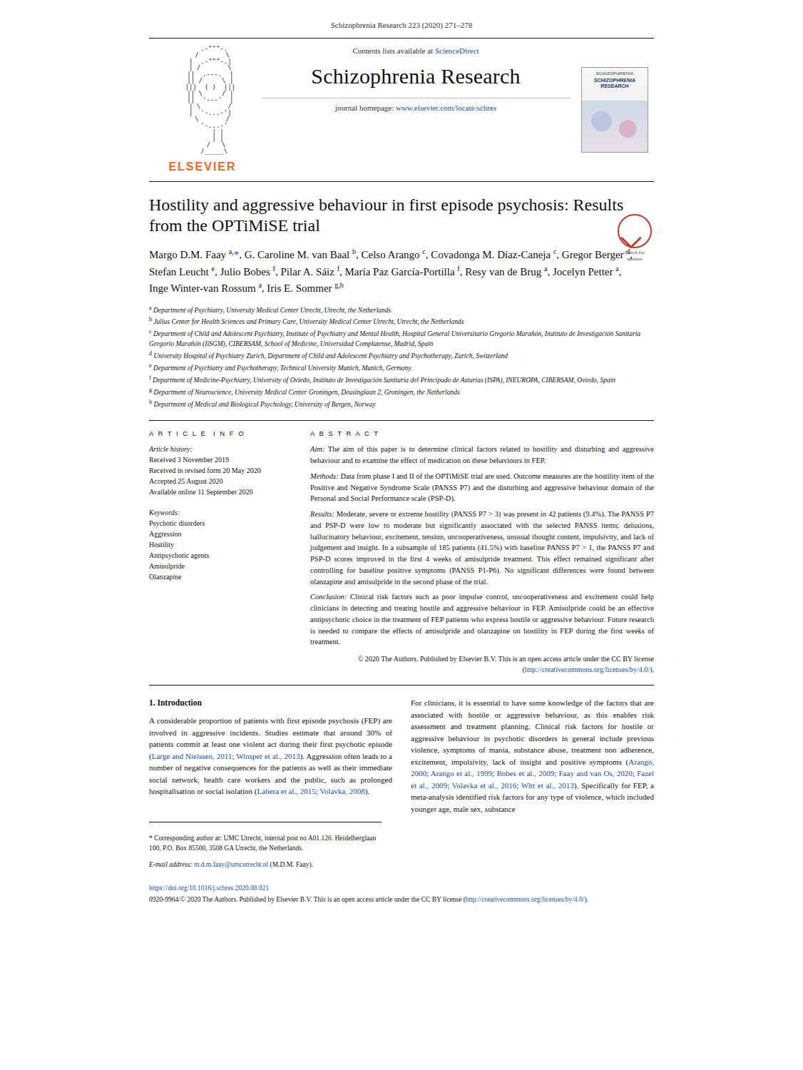Schizophrenia Research 223 (2020) 271–278
.-"""-. / \ | .-"""-.| | / \ || .---. | || / \ | ||| ( ) ||| || \ / | || '---' | | \ / | '-...-'| \ / '-...-' | | | | / \ /_____\
ELSEVIER
Contents lists available at ScienceDirect
Schizophrenia Research
journal homepage: www.elsevier.com/locate/schres
SCHIZOPHRENIA
SCHIZOPHRENIA
RESEARCH
Hostility and aggressive behaviour in first episode psychosis: Results from the OPTiMiSE trial
Check for
updates
Margo D.M. Faay a,*, G. Caroline M. van Baal b, Celso Arango c, Covadonga M. Díaz-Caneja c, Gregor Berger d,
Stefan Leucht e, Julio Bobes f, Pilar A. Sáiz f, María Paz García-Portilla f, Resy van de Brug a, Jocelyn Petter a,
Inge Winter-van Rossum a, Iris E. Sommer g,h
a Department of Psychiatry, University Medical Center Utrecht, Utrecht, the Netherlands
b Julius Center for Health Sciences and Primary Care, University Medical Center Utrecht, Utrecht, the Netherlands
c Department of Child and Adolescent Psychiatry, Institute of Psychiatry and Mental Health, Hospital General Universitario Gregorio Marañón, Instituto de Investigación Sanitaria Gregorio Marañón (IiSGM), CIBERSAM, School of Medicine, Universidad Complutense, Madrid, Spain
d University Hospital of Psychiatry Zurich, Department of Child and Adolescent Psychiatry and Psychotherapy, Zurich, Switzerland
e Department of Psychiatry and Psychotherapy, Technical University Munich, Munich, Germany.
f Department of Medicine-Psychiatry, University of Oviedo, Instituto de Investigación Sanitaria del Principado de Asturias (ISPA), INEUROPA, CIBERSAM, Oviedo, Spain
g Department of Neuroscience, University Medical Center Groningen, Deusinglaan 2, Groningen, the Netherlands
h Department of Medical and Biological Psychology, University of Bergen, Norway
A R T I C L E I N F O
Article history:
Received 3 November 2019
Received in revised form 20 May 2020
Accepted 25 August 2020
Available online 11 September 2020
Keywords:
Psychotic disorders
Aggression
Hostility
Antipsychotic agents
Amisulpride
Olanzapine
A B S T R A C T
Aim: The aim of this paper is to determine clinical factors related to hostility and disturbing and aggressive behaviour and to examine the effect of medication on these behaviours in FEP.
Methods: Data from phase I and II of the OPTiMiSE trial are used. Outcome measures are the hostility item of the Positive and Negative Syndrome Scale (PANSS P7) and the disturbing and aggressive behaviour domain of the Personal and Social Performance scale (PSP-D).
Results: Moderate, severe or extreme hostility (PANSS P7 > 3) was present in 42 patients (9.4%). The PANSS P7 and PSP-D were low to moderate but significantly associated with the selected PANSS items: delusions, hallucinatory behaviour, excitement, tension, uncooperativeness, unusual thought content, impulsivity, and lack of judgement and insight. In a subsample of 185 patients (41.5%) with baseline PANSS P7 > 1, the PANSS P7 and PSP-D scores improved in the first 4 weeks of amisulpride treatment. This effect remained significant after controlling for baseline positive symptoms (PANSS P1-P6). No significant differences were found between olanzapine and amisulpride in the second phase of the trial.
Conclusion: Clinical risk factors such as poor impulse control, uncooperativeness and excitement could help clinicians in detecting and treating hostile and aggressive behaviour in FEP. Amisulpride could be an effective antipsychotic choice in the treatment of FEP patients who express hostile or aggressive behaviour. Future research is needed to compare the effects of amisulpride and olanzapine on hostility in FEP during the first weeks of treatment.
© 2020 The Authors. Published by Elsevier B.V. This is an open access article under the CC BY license (http://creativecommons.org/licenses/by/4.0/).
1. Introduction
A considerable proportion of patients with first episode psychosis (FEP) are involved in aggressive incidents. Studies estimate that around 30% of patients commit at least one violent act during their first psychotic episode (Large and Nielssen, 2011; Winsper et al., 2013). Aggression often leads to a number of negative consequences for the patients as well as their immediate social network, health care workers and the public, such as prolonged hospitalisation or social isolation (Lahera et al., 2015; Volavka, 2008).
For clinicians, it is essential to have some knowledge of the factors that are associated with hostile or aggressive behaviour, as this enables risk assessment and treatment planning. Clinical risk factors for hostile or aggressive behaviour in psychotic disorders in general include previous violence, symptoms of mania, substance abuse, treatment non adherence, excitement, impulsivity, lack of insight and positive symptoms (Arango, 2000; Arango et al., 1999; Bobes et al., 2009; Faay and van Os, 2020; Fazel et al., 2009; Volavka et al., 2016; Witt et al., 2013). Specifically for FEP, a meta-analysis identified risk factors for any type of violence, which included younger age, male sex, substance
* Corresponding author at: UMC Utrecht, internal post no A01.126. Heidelberglaan 100, P.O. Box 85500, 3508 GA Utrecht, the Netherlands.
E-mail address: m.d.m.faay@umcutrecht.nl (M.D.M. Faay).
https://doi.org/10.1016/j.schres.2020.08.021
0920-9964/© 2020 The Authors. Published by Elsevier B.V. This is an open access article under the CC BY license (http://creativecommons.org/licenses/by/4.0/).